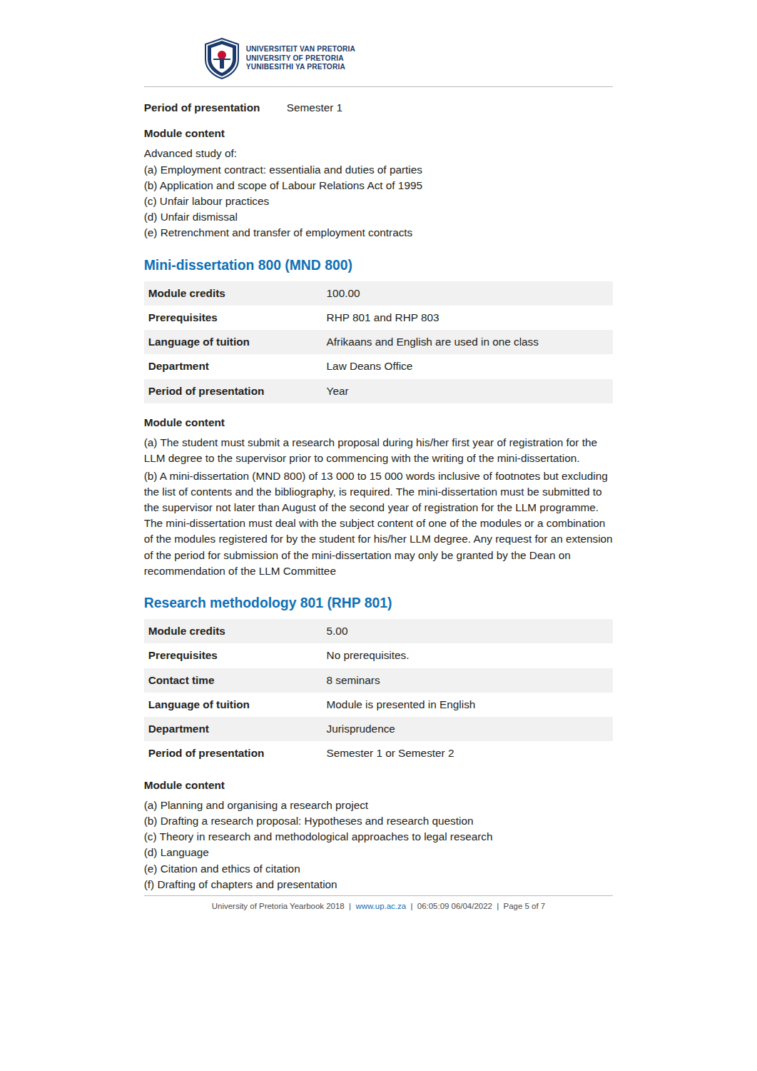Universiteit van Pretoria University of Pretoria Yunibesithi ya Pretoria
Period of presentation Semester 1
Module content
Advanced study of:
(a) Employment contract: essentialia and duties of parties
(b) Application and scope of Labour Relations Act of 1995
(c) Unfair labour practices
(d) Unfair dismissal
(e) Retrenchment and transfer of employment contracts
Mini-dissertation 800 (MND 800)
| Module credits | 100.00 |
| Prerequisites | RHP 801 and RHP 803 |
| Language of tuition | Afrikaans and English are used in one class |
| Department | Law Deans Office |
| Period of presentation | Year |
Module content
(a) The student must submit a research proposal during his/her first year of registration for the LLM degree to the supervisor prior to commencing with the writing of the mini-dissertation.
(b) A mini-dissertation (MND 800) of 13 000 to 15 000 words inclusive of footnotes but excluding the list of contents and the bibliography, is required. The mini-dissertation must be submitted to the supervisor not later than August of the second year of registration for the LLM programme. The mini-dissertation must deal with the subject content of one of the modules or a combination of the modules registered for by the student for his/her LLM degree. Any request for an extension of the period for submission of the mini-dissertation may only be granted by the Dean on recommendation of the LLM Committee
Research methodology 801 (RHP 801)
| Module credits | 5.00 |
| Prerequisites | No prerequisites. |
| Contact time | 8 seminars |
| Language of tuition | Module is presented in English |
| Department | Jurisprudence |
| Period of presentation | Semester 1 or Semester 2 |
Module content
(a) Planning and organising a research project
(b) Drafting a research proposal: Hypotheses and research question
(c) Theory in research and methodological approaches to legal research
(d) Language
(e) Citation and ethics of citation
(f) Drafting of chapters and presentation
University of Pretoria Yearbook 2018 | www.up.ac.za | 06:05:09 06/04/2022 | Page 5 of 7